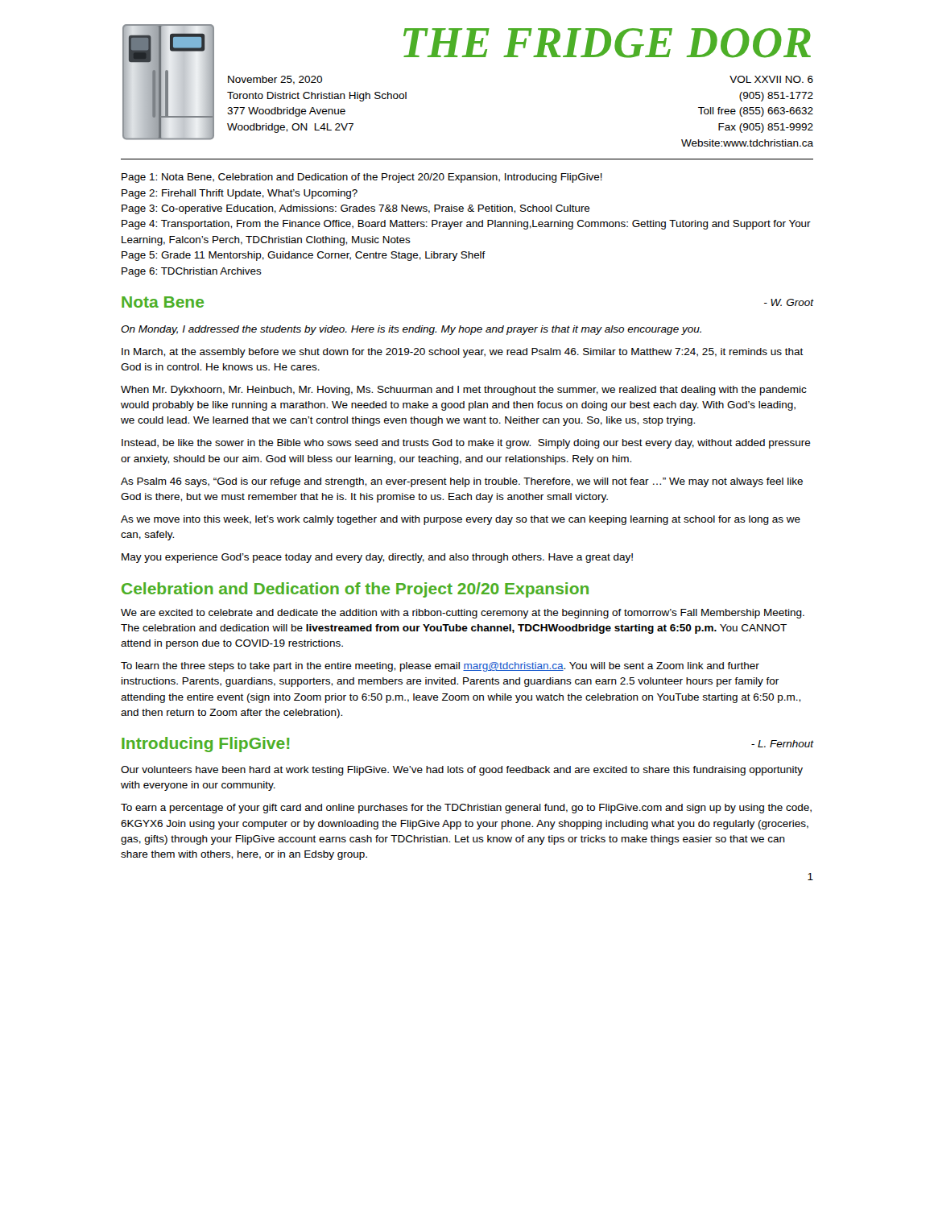THE FRIDGE DOOR
November 25, 2020
Toronto District Christian High School
377 Woodbridge Avenue
Woodbridge, ON L4L 2V7
VOL XXVII NO. 6
(905) 851-1772
Toll free (855) 663-6632
Fax (905) 851-9992
Website:www.tdchristian.ca
Page 1: Nota Bene, Celebration and Dedication of the Project 20/20 Expansion, Introducing FlipGive!
Page 2: Firehall Thrift Update, What’s Upcoming?
Page 3: Co-operative Education, Admissions: Grades 7&8 News, Praise & Petition, School Culture
Page 4: Transportation, From the Finance Office, Board Matters: Prayer and Planning,Learning Commons: Getting Tutoring and Support for Your Learning, Falcon’s Perch, TDChristian Clothing, Music Notes
Page 5: Grade 11 Mentorship, Guidance Corner, Centre Stage, Library Shelf
Page 6: TDChristian Archives
Nota Bene - W. Groot
On Monday, I addressed the students by video. Here is its ending. My hope and prayer is that it may also encourage you.
In March, at the assembly before we shut down for the 2019-20 school year, we read Psalm 46. Similar to Matthew 7:24, 25, it reminds us that God is in control. He knows us. He cares.
When Mr. Dykxhoorn, Mr. Heinbuch, Mr. Hoving, Ms. Schuurman and I met throughout the summer, we realized that dealing with the pandemic would probably be like running a marathon. We needed to make a good plan and then focus on doing our best each day. With God’s leading, we could lead. We learned that we can’t control things even though we want to. Neither can you. So, like us, stop trying.
Instead, be like the sower in the Bible who sows seed and trusts God to make it grow. Simply doing our best every day, without added pressure or anxiety, should be our aim. God will bless our learning, our teaching, and our relationships. Rely on him.
As Psalm 46 says, “God is our refuge and strength, an ever-present help in trouble. Therefore, we will not fear …” We may not always feel like God is there, but we must remember that he is. It his promise to us. Each day is another small victory.
As we move into this week, let’s work calmly together and with purpose every day so that we can keeping learning at school for as long as we can, safely.
May you experience God’s peace today and every day, directly, and also through others. Have a great day!
Celebration and Dedication of the Project 20/20 Expansion
We are excited to celebrate and dedicate the addition with a ribbon-cutting ceremony at the beginning of tomorrow’s Fall Membership Meeting. The celebration and dedication will be livestreamed from our YouTube channel, TDCHWoodbridge starting at 6:50 p.m. You CANNOT attend in person due to COVID-19 restrictions.
To learn the three steps to take part in the entire meeting, please email marg@tdchristian.ca. You will be sent a Zoom link and further instructions. Parents, guardians, supporters, and members are invited. Parents and guardians can earn 2.5 volunteer hours per family for attending the entire event (sign into Zoom prior to 6:50 p.m., leave Zoom on while you watch the celebration on YouTube starting at 6:50 p.m., and then return to Zoom after the celebration).
Introducing FlipGive! - L. Fernhout
Our volunteers have been hard at work testing FlipGive. We’ve had lots of good feedback and are excited to share this fundraising opportunity with everyone in our community.
To earn a percentage of your gift card and online purchases for the TDChristian general fund, go to FlipGive.com and sign up by using the code, 6KGYX6 Join using your computer or by downloading the FlipGive App to your phone. Any shopping including what you do regularly (groceries, gas, gifts) through your FlipGive account earns cash for TDChristian. Let us know of any tips or tricks to make things easier so that we can share them with others, here, or in an Edsby group.
1